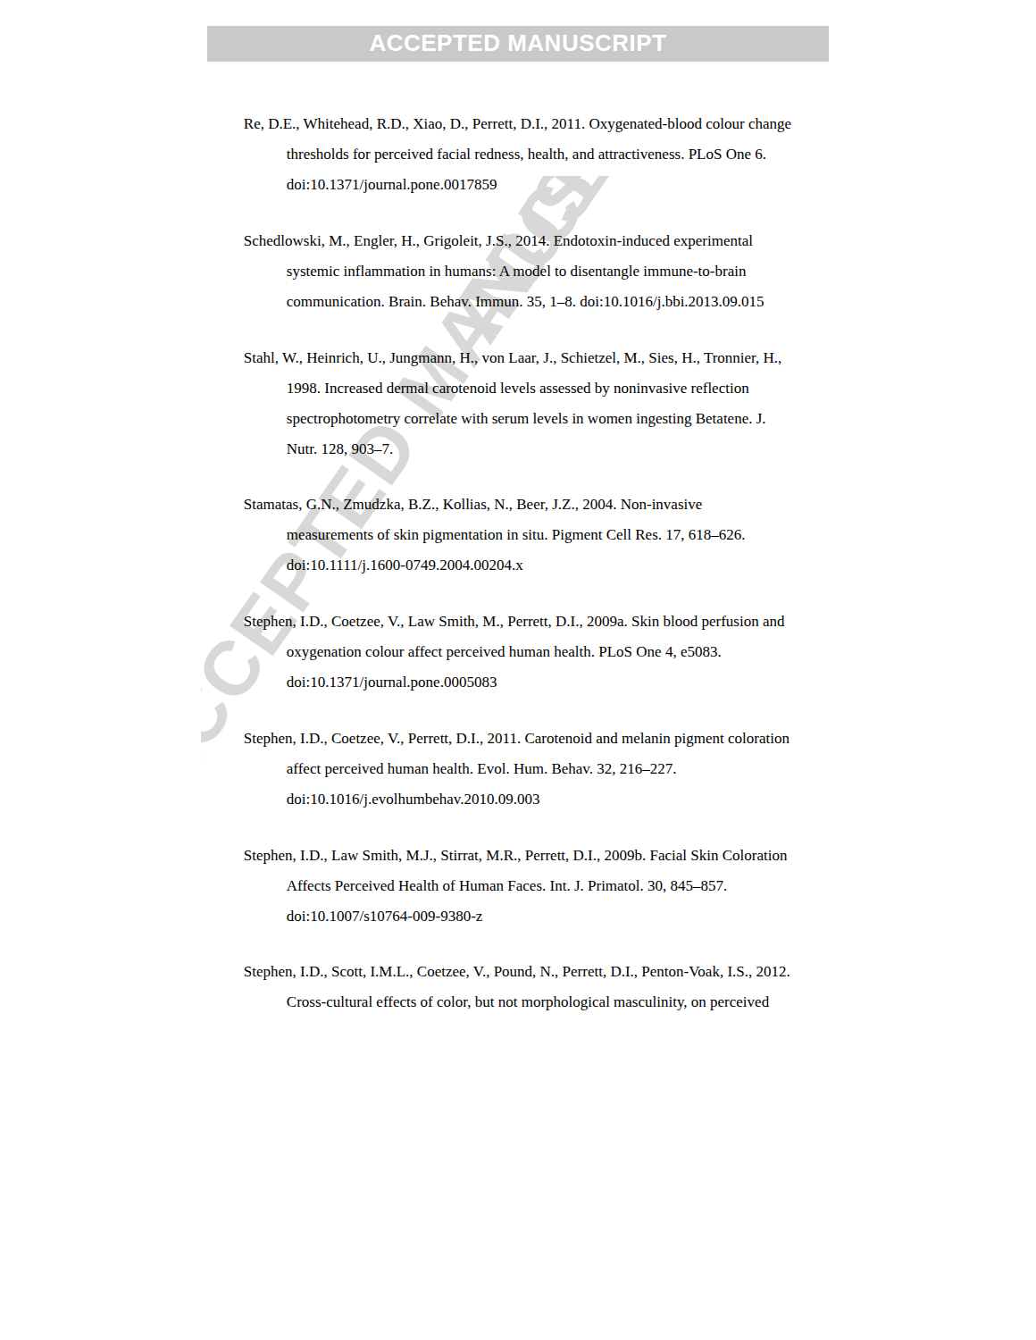ACCEPTED MANUSCRIPT
ACCEPTED ACCEPTED MANUSCRIPT
Re, D.E., Whitehead, R.D., Xiao, D., Perrett, D.I., 2011. Oxygenated-blood colour change thresholds for perceived facial redness, health, and attractiveness. PLoS One 6. doi:10.1371/journal.pone.0017859
Schedlowski, M., Engler, H., Grigoleit, J.S., 2014. Endotoxin-induced experimental systemic inflammation in humans: A model to disentangle immune-to-brain communication. Brain. Behav. Immun. 35, 1–8. doi:10.1016/j.bbi.2013.09.015
Stahl, W., Heinrich, U., Jungmann, H., von Laar, J., Schietzel, M., Sies, H., Tronnier, H., 1998. Increased dermal carotenoid levels assessed by noninvasive reflection spectrophotometry correlate with serum levels in women ingesting Betatene. J. Nutr. 128, 903–7.
Stamatas, G.N., Zmudzka, B.Z., Kollias, N., Beer, J.Z., 2004. Non-invasive measurements of skin pigmentation in situ. Pigment Cell Res. 17, 618–626. doi:10.1111/j.1600-0749.2004.00204.x
Stephen, I.D., Coetzee, V., Law Smith, M., Perrett, D.I., 2009a. Skin blood perfusion and oxygenation colour affect perceived human health. PLoS One 4, e5083. doi:10.1371/journal.pone.0005083
Stephen, I.D., Coetzee, V., Perrett, D.I., 2011. Carotenoid and melanin pigment coloration affect perceived human health. Evol. Hum. Behav. 32, 216–227. doi:10.1016/j.evolhumbehav.2010.09.003
Stephen, I.D., Law Smith, M.J., Stirrat, M.R., Perrett, D.I., 2009b. Facial Skin Coloration Affects Perceived Health of Human Faces. Int. J. Primatol. 30, 845–857. doi:10.1007/s10764-009-9380-z
Stephen, I.D., Scott, I.M.L., Coetzee, V., Pound, N., Perrett, D.I., Penton-Voak, I.S., 2012. Cross-cultural effects of color, but not morphological masculinity, on perceived